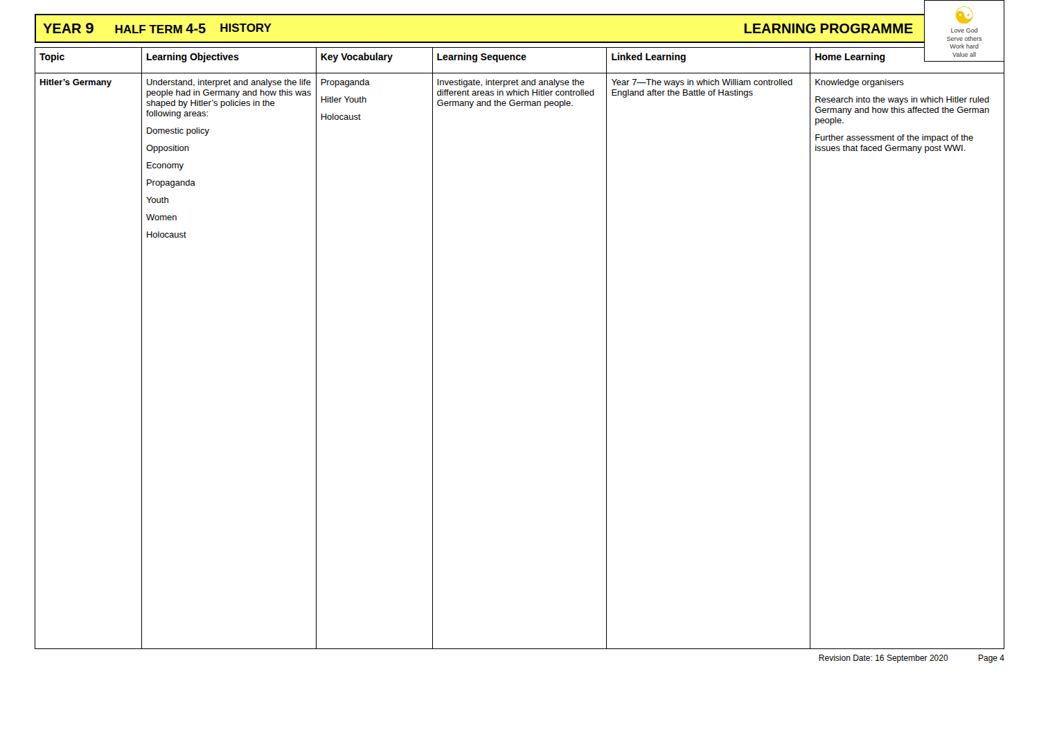YEAR 9 HALF TERM 4-5 HISTORY LEARNING PROGRAMME
☯
Love God
Serve others
Work hard
Value all
| Topic | Learning Objectives | Key Vocabulary | Learning Sequence | Linked Learning | Home Learning |
| --- | --- | --- | --- | --- | --- |
| Hitler’s Germany | Understand, interpret and analyse the life people had in Germany and how this was shaped by Hitler’s policies in the following areas: Domestic policy Opposition Economy Propaganda Youth Women Holocaust | Propaganda Hitler Youth Holocaust | Investigate, interpret and analyse the different areas in which Hitler controlled Germany and the German people. | Year 7—The ways in which William controlled England after the Battle of Hastings | Knowledge organisers Research into the ways in which Hitler ruled Germany and how this affected the German people. Further assessment of the impact of the issues that faced Germany post WWI. |
Revision Date: 16 September 2020 Page 4